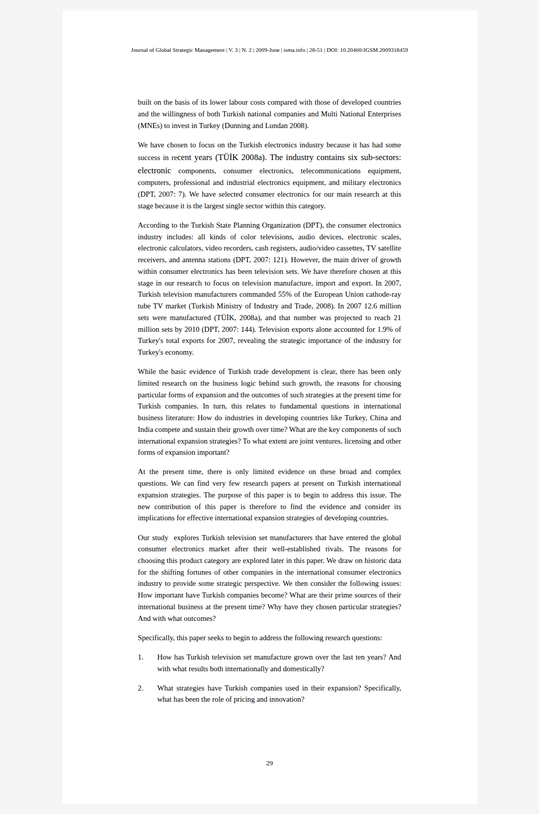Journal of Global Strategic Management | V. 3 | N. 2 | 2009-June | isma.info | 28-51 | DOI: 10.20460/JGSM.2009318459
built on the basis of its lower labour costs compared with those of developed countries and the willingness of both Turkish national companies and Multi National Enterprises (MNEs) to invest in Turkey (Dunning and Lundan 2008).
We have chosen to focus on the Turkish electronics industry because it has had some success in recent years (TÜİK 2008a). The industry contains six sub-sectors: electronic components, consumer electronics, telecommunications equipment, computers, professional and industrial electronics equipment, and military electronics (DPT, 2007: 7). We have selected consumer electronics for our main research at this stage because it is the largest single sector within this category.
According to the Turkish State Planning Organization (DPT), the consumer electronics industry includes: all kinds of color televisions, audio devices, electronic scales, electronic calculators, video recorders, cash registers, audio/video cassettes, TV satellite receivers, and antenna stations (DPT, 2007: 121). However, the main driver of growth within consumer electronics has been television sets. We have therefore chosen at this stage in our research to focus on television manufacture, import and export. In 2007, Turkish television manufacturers commanded 55% of the European Union cathode-ray tube TV market (Turkish Ministry of Industry and Trade, 2008). In 2007 12.6 million sets were manufactured (TÜİK, 2008a), and that number was projected to reach 21 million sets by 2010 (DPT, 2007: 144). Television exports alone accounted for 1.9% of Turkey's total exports for 2007, revealing the strategic importance of the industry for Turkey's economy.
While the basic evidence of Turkish trade development is clear, there has been only limited research on the business logic behind such growth, the reasons for choosing particular forms of expansion and the outcomes of such strategies at the present time for Turkish companies. In turn, this relates to fundamental questions in international business literature: How do industries in developing countries like Turkey, China and India compete and sustain their growth over time? What are the key components of such international expansion strategies? To what extent are joint ventures, licensing and other forms of expansion important?
At the present time, there is only limited evidence on these broad and complex questions. We can find very few research papers at present on Turkish international expansion strategies. The purpose of this paper is to begin to address this issue. The new contribution of this paper is therefore to find the evidence and consider its implications for effective international expansion strategies of developing countries.
Our study explores Turkish television set manufacturers that have entered the global consumer electronics market after their well-established rivals. The reasons for choosing this product category are explored later in this paper. We draw on historic data for the shifting fortunes of other companies in the international consumer electronics industry to provide some strategic perspective. We then consider the following issues: How important have Turkish companies become? What are their prime sources of their international business at the present time? Why have they chosen particular strategies? And with what outcomes?
Specifically, this paper seeks to begin to address the following research questions:
How has Turkish television set manufacture grown over the last ten years? And with what results both internationally and domestically?
What strategies have Turkish companies used in their expansion? Specifically, what has been the role of pricing and innovation?
29